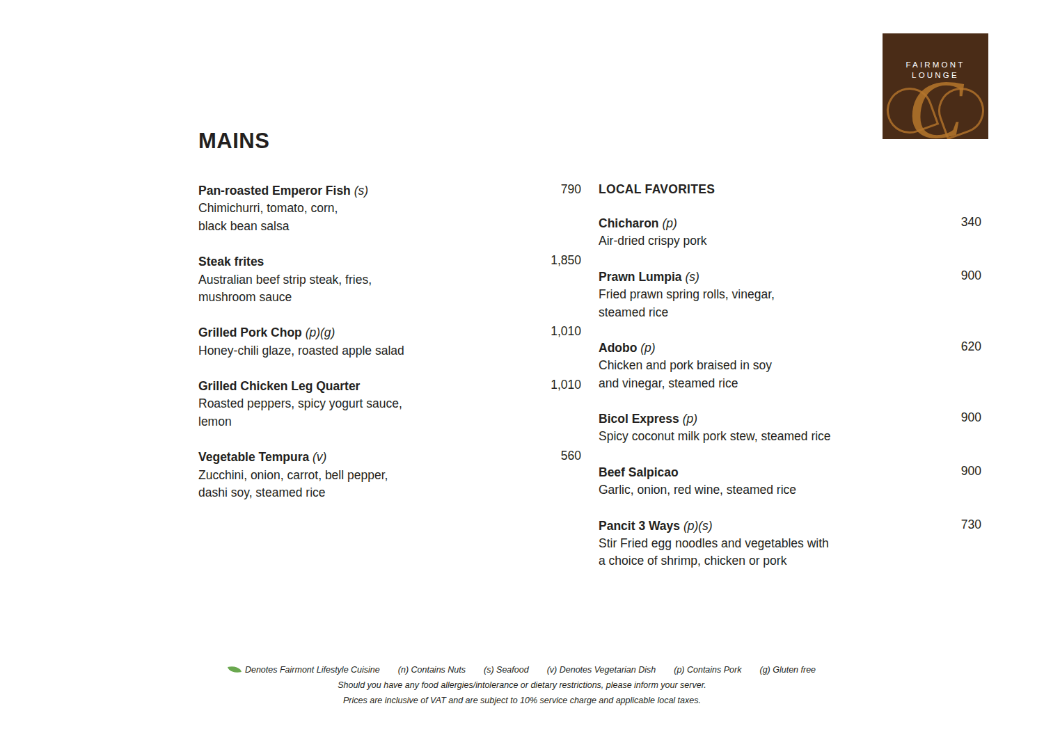FAIRMONT
LOUNGE
C
MAINS
Pan-roasted Emperor Fish (s)
Chimichurri, tomato, corn,
black bean salsa
790
Steak frites
Australian beef strip steak, fries,
mushroom sauce
1,850
Grilled Pork Chop (p)(g)
Honey-chili glaze, roasted apple salad
1,010
Grilled Chicken Leg Quarter
Roasted peppers, spicy yogurt sauce,
lemon
1,010
Vegetable Tempura (v)
Zucchini, onion, carrot, bell pepper,
dashi soy, steamed rice
560
LOCAL FAVORITES
Chicharon (p)
Air-dried crispy pork
340
Prawn Lumpia (s)
Fried prawn spring rolls, vinegar,
steamed rice
900
Adobo (p)
Chicken and pork braised in soy
and vinegar, steamed rice
620
Bicol Express (p)
Spicy coconut milk pork stew, steamed rice
900
Beef Salpicao
Garlic, onion, red wine, steamed rice
900
Pancit 3 Ways (p)(s)
Stir Fried egg noodles and vegetables with
a choice of shrimp, chicken or pork
730
Denotes Fairmont Lifestyle Cuisine (n) Contains Nuts (s) Seafood (v) Denotes Vegetarian Dish (p) Contains Pork (g) Gluten free
Should you have any food allergies/intolerance or dietary restrictions, please inform your server.
Prices are inclusive of VAT and are subject to 10% service charge and applicable local taxes.